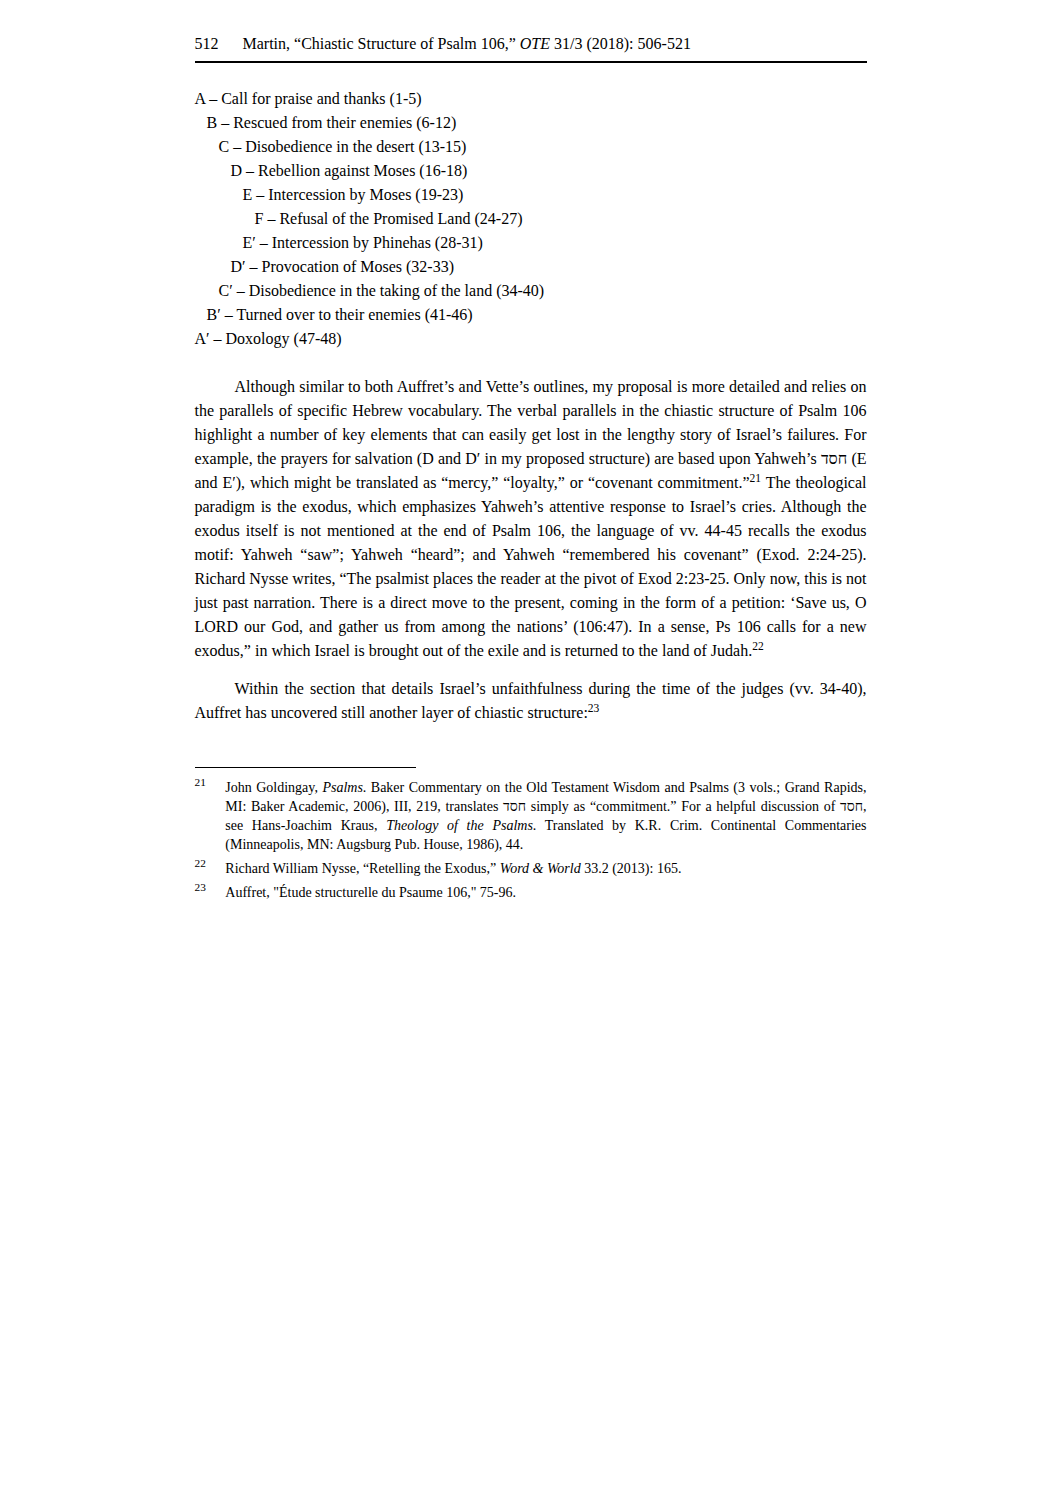512 Martin, “Chiastic Structure of Psalm 106,” OTE 31/3 (2018): 506-521
A – Call for praise and thanks (1-5)
B – Rescued from their enemies (6-12)
C – Disobedience in the desert (13-15)
D – Rebellion against Moses (16-18)
E – Intercession by Moses (19-23)
F – Refusal of the Promised Land (24-27)
E′ – Intercession by Phinehas (28-31)
D′ – Provocation of Moses (32-33)
C′ – Disobedience in the taking of the land (34-40)
B′ – Turned over to their enemies (41-46)
A′ – Doxology (47-48)
Although similar to both Auffret’s and Vette’s outlines, my proposal is more detailed and relies on the parallels of specific Hebrew vocabulary. The verbal parallels in the chiastic structure of Psalm 106 highlight a number of key elements that can easily get lost in the lengthy story of Israel’s failures. For example, the prayers for salvation (D and D′ in my proposed structure) are based upon Yahweh’s חסד (E and E′), which might be translated as “mercy,” “loyalty,” or “covenant commitment.”21 The theological paradigm is the exodus, which emphasizes Yahweh’s attentive response to Israel’s cries. Although the exodus itself is not mentioned at the end of Psalm 106, the language of vv. 44-45 recalls the exodus motif: Yahweh “saw”; Yahweh “heard”; and Yahweh “remembered his covenant” (Exod. 2:24-25). Richard Nysse writes, “The psalmist places the reader at the pivot of Exod 2:23-25. Only now, this is not just past narration. There is a direct move to the present, coming in the form of a petition: ‘Save us, O LORD our God, and gather us from among the nations’ (106:47). In a sense, Ps 106 calls for a new exodus,” in which Israel is brought out of the exile and is returned to the land of Judah.22
Within the section that details Israel’s unfaithfulness during the time of the judges (vv. 34-40), Auffret has uncovered still another layer of chiastic structure:23
John Goldingay, Psalms. Baker Commentary on the Old Testament Wisdom and Psalms (3 vols.; Grand Rapids, MI: Baker Academic, 2006), III, 219, translates חסד simply as “commitment.” For a helpful discussion of חסד, see Hans-Joachim Kraus, Theology of the Psalms. Translated by K.R. Crim. Continental Commentaries (Minneapolis, MN: Augsburg Pub. House, 1986), 44.
Richard William Nysse, “Retelling the Exodus,” Word & World 33.2 (2013): 165.
Auffret, "Étude structurelle du Psaume 106," 75-96.